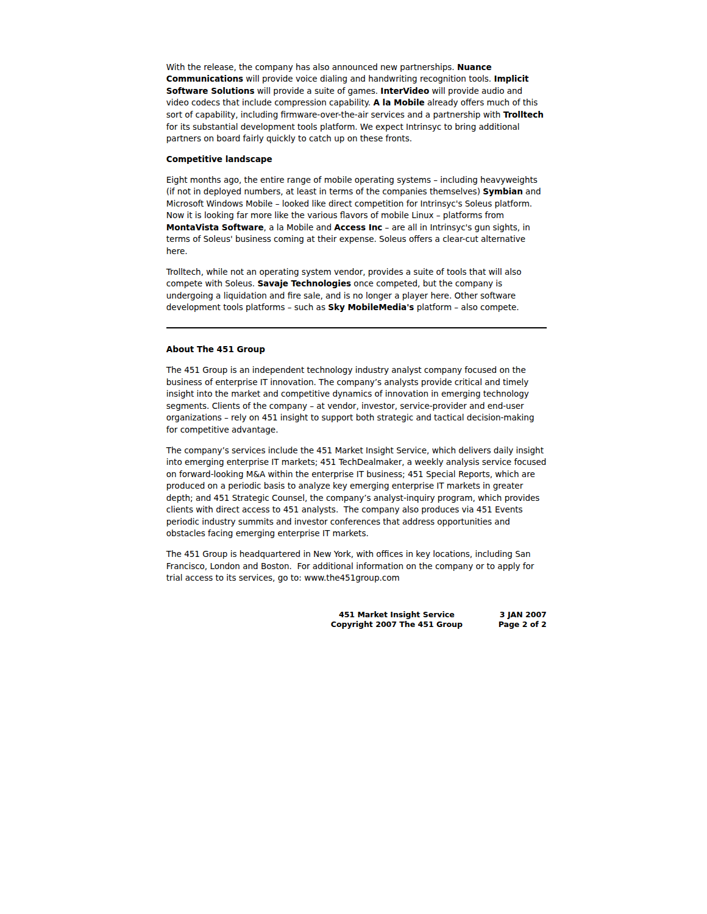With the release, the company has also announced new partnerships. Nuance Communications will provide voice dialing and handwriting recognition tools. Implicit Software Solutions will provide a suite of games. InterVideo will provide audio and video codecs that include compression capability. A la Mobile already offers much of this sort of capability, including firmware-over-the-air services and a partnership with Trolltech for its substantial development tools platform. We expect Intrinsyc to bring additional partners on board fairly quickly to catch up on these fronts.
Competitive landscape
Eight months ago, the entire range of mobile operating systems – including heavyweights (if not in deployed numbers, at least in terms of the companies themselves) Symbian and Microsoft Windows Mobile – looked like direct competition for Intrinsyc's Soleus platform. Now it is looking far more like the various flavors of mobile Linux – platforms from MontaVista Software, a la Mobile and Access Inc – are all in Intrinsyc's gun sights, in terms of Soleus' business coming at their expense. Soleus offers a clear-cut alternative here.
Trolltech, while not an operating system vendor, provides a suite of tools that will also compete with Soleus. Savaje Technologies once competed, but the company is undergoing a liquidation and fire sale, and is no longer a player here. Other software development tools platforms – such as Sky MobileMedia's platform – also compete.
About The 451 Group
The 451 Group is an independent technology industry analyst company focused on the business of enterprise IT innovation. The company’s analysts provide critical and timely insight into the market and competitive dynamics of innovation in emerging technology segments. Clients of the company – at vendor, investor, service-provider and end-user organizations – rely on 451 insight to support both strategic and tactical decision-making for competitive advantage.
The company’s services include the 451 Market Insight Service, which delivers daily insight into emerging enterprise IT markets; 451 TechDealmaker, a weekly analysis service focused on forward-looking M&A within the enterprise IT business; 451 Special Reports, which are produced on a periodic basis to analyze key emerging enterprise IT markets in greater depth; and 451 Strategic Counsel, the company’s analyst-inquiry program, which provides clients with direct access to 451 analysts. The company also produces via 451 Events periodic industry summits and investor conferences that address opportunities and obstacles facing emerging enterprise IT markets.
The 451 Group is headquartered in New York, with offices in key locations, including San Francisco, London and Boston. For additional information on the company or to apply for trial access to its services, go to: www.the451group.com
451 Market Insight Service
Copyright 2007 The 451 Group
3 JAN 2007
Page 2 of 2